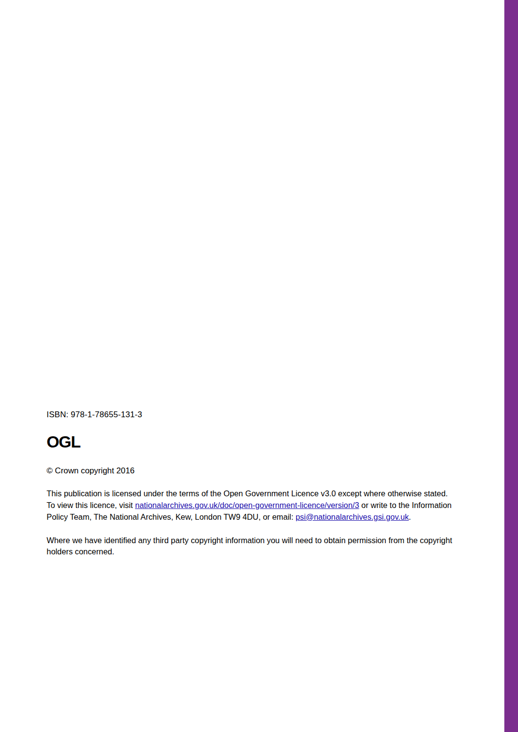ISBN: 978-1-78655-131-3
OGL
© Crown copyright 2016
This publication is licensed under the terms of the Open Government Licence v3.0 except where otherwise stated. To view this licence, visit nationalarchives.gov.uk/doc/open-government-licence/version/3 or write to the Information Policy Team, The National Archives, Kew, London TW9 4DU, or email: psi@nationalarchives.gsi.gov.uk.
Where we have identified any third party copyright information you will need to obtain permission from the copyright holders concerned.